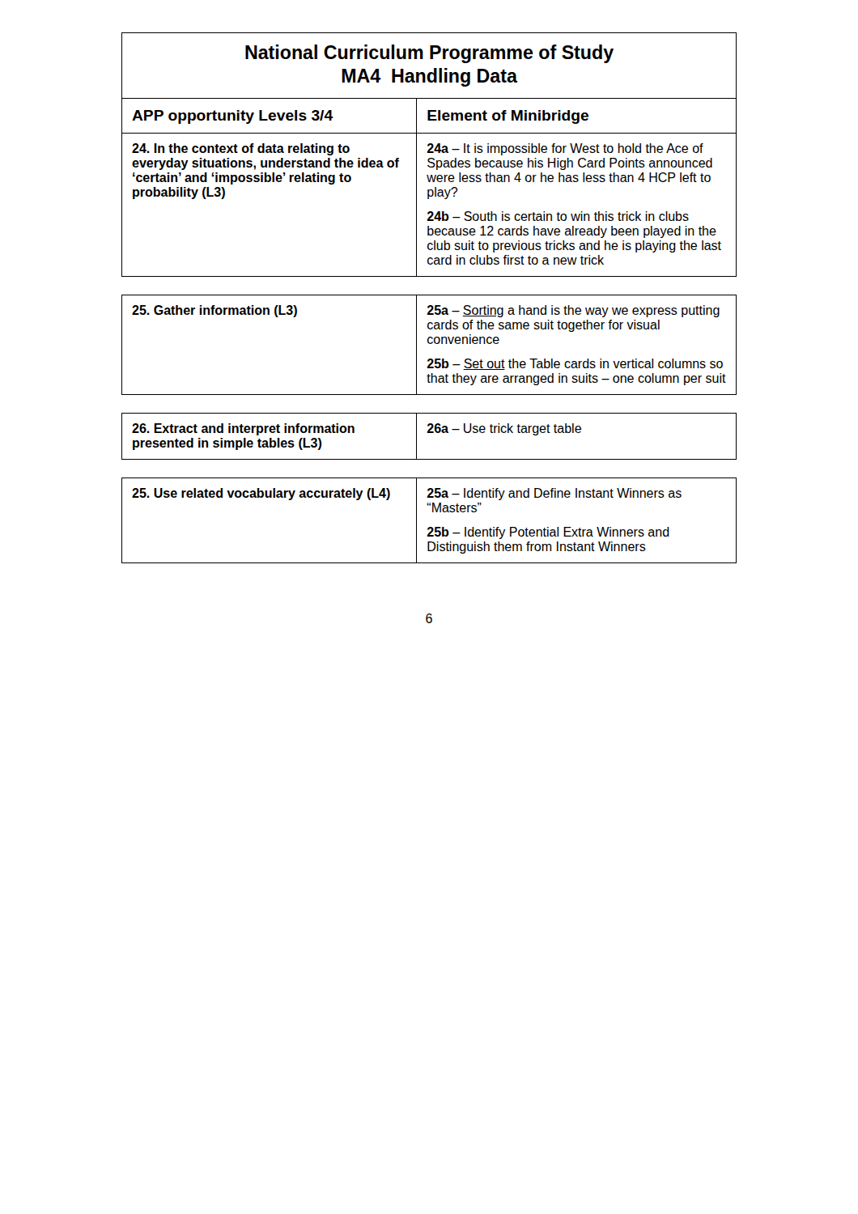| National Curriculum Programme of Study MA4 Handling Data |
| APP opportunity Levels 3/4 | Element of Minibridge |
| 24. In the context of data relating to everyday situations, understand the idea of ‘certain’ and ‘impossible’ relating to probability (L3) | 24a – It is impossible for West to hold the Ace of Spades because his High Card Points announced were less than 4 or he has less than 4 HCP left to play? 24b – South is certain to win this trick in clubs because 12 cards have already been played in the club suit to previous tricks and he is playing the last card in clubs first to a new trick |
| 25. Gather information (L3) | 25a – Sorting a hand is the way we express putting cards of the same suit together for visual convenience 25b – Set out the Table cards in vertical columns so that they are arranged in suits – one column per suit |
| 26. Extract and interpret information presented in simple tables (L3) | 26a – Use trick target table |
| 25. Use related vocabulary accurately (L4) | 25a – Identify and Define Instant Winners as “Masters” 25b – Identify Potential Extra Winners and Distinguish them from Instant Winners |
6